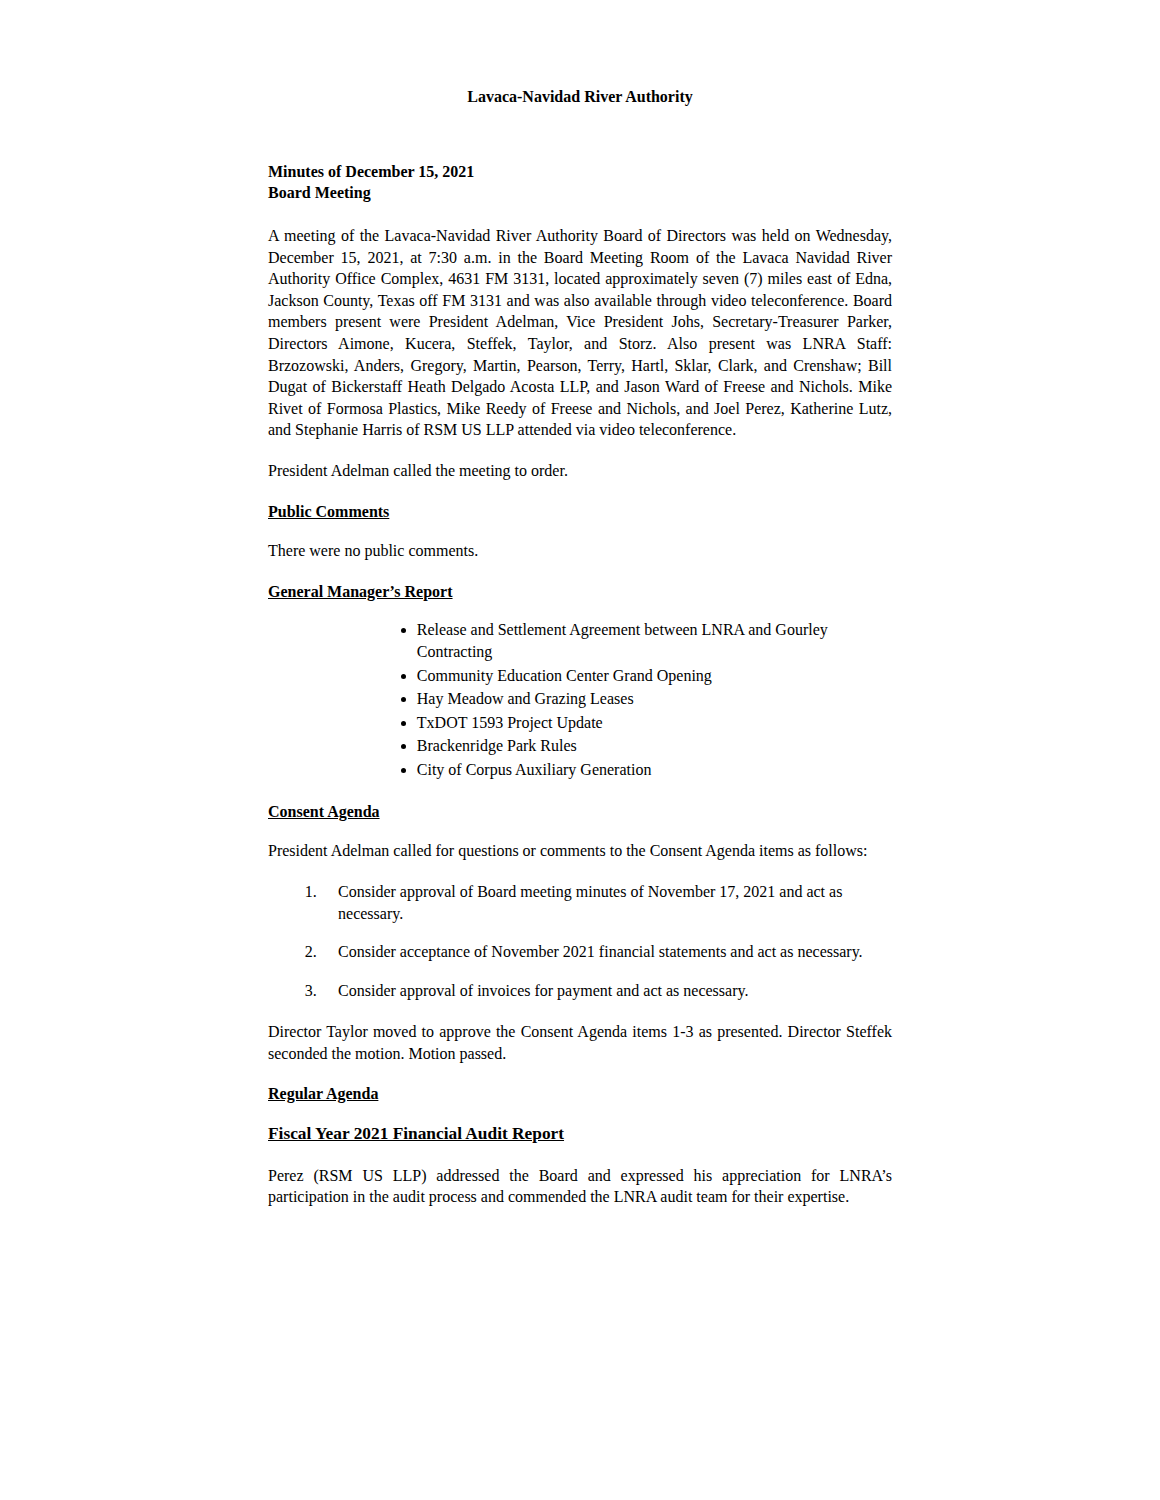Lavaca-Navidad River Authority
Minutes of December 15, 2021
Board Meeting
A meeting of the Lavaca-Navidad River Authority Board of Directors was held on Wednesday, December 15, 2021, at 7:30 a.m. in the Board Meeting Room of the Lavaca Navidad River Authority Office Complex, 4631 FM 3131, located approximately seven (7) miles east of Edna, Jackson County, Texas off FM 3131 and was also available through video teleconference. Board members present were President Adelman, Vice President Johs, Secretary-Treasurer Parker, Directors Aimone, Kucera, Steffek, Taylor, and Storz. Also present was LNRA Staff: Brzozowski, Anders, Gregory, Martin, Pearson, Terry, Hartl, Sklar, Clark, and Crenshaw; Bill Dugat of Bickerstaff Heath Delgado Acosta LLP, and Jason Ward of Freese and Nichols. Mike Rivet of Formosa Plastics, Mike Reedy of Freese and Nichols, and Joel Perez, Katherine Lutz, and Stephanie Harris of RSM US LLP attended via video teleconference.
President Adelman called the meeting to order.
Public Comments
There were no public comments.
General Manager’s Report
Release and Settlement Agreement between LNRA and Gourley Contracting
Community Education Center Grand Opening
Hay Meadow and Grazing Leases
TxDOT 1593 Project Update
Brackenridge Park Rules
City of Corpus Auxiliary Generation
Consent Agenda
President Adelman called for questions or comments to the Consent Agenda items as follows:
Consider approval of Board meeting minutes of November 17, 2021 and act as necessary.
Consider acceptance of November 2021 financial statements and act as necessary.
Consider approval of invoices for payment and act as necessary.
Director Taylor moved to approve the Consent Agenda items 1-3 as presented. Director Steffek seconded the motion. Motion passed.
Regular Agenda
Fiscal Year 2021 Financial Audit Report
Perez (RSM US LLP) addressed the Board and expressed his appreciation for LNRA’s participation in the audit process and commended the LNRA audit team for their expertise.